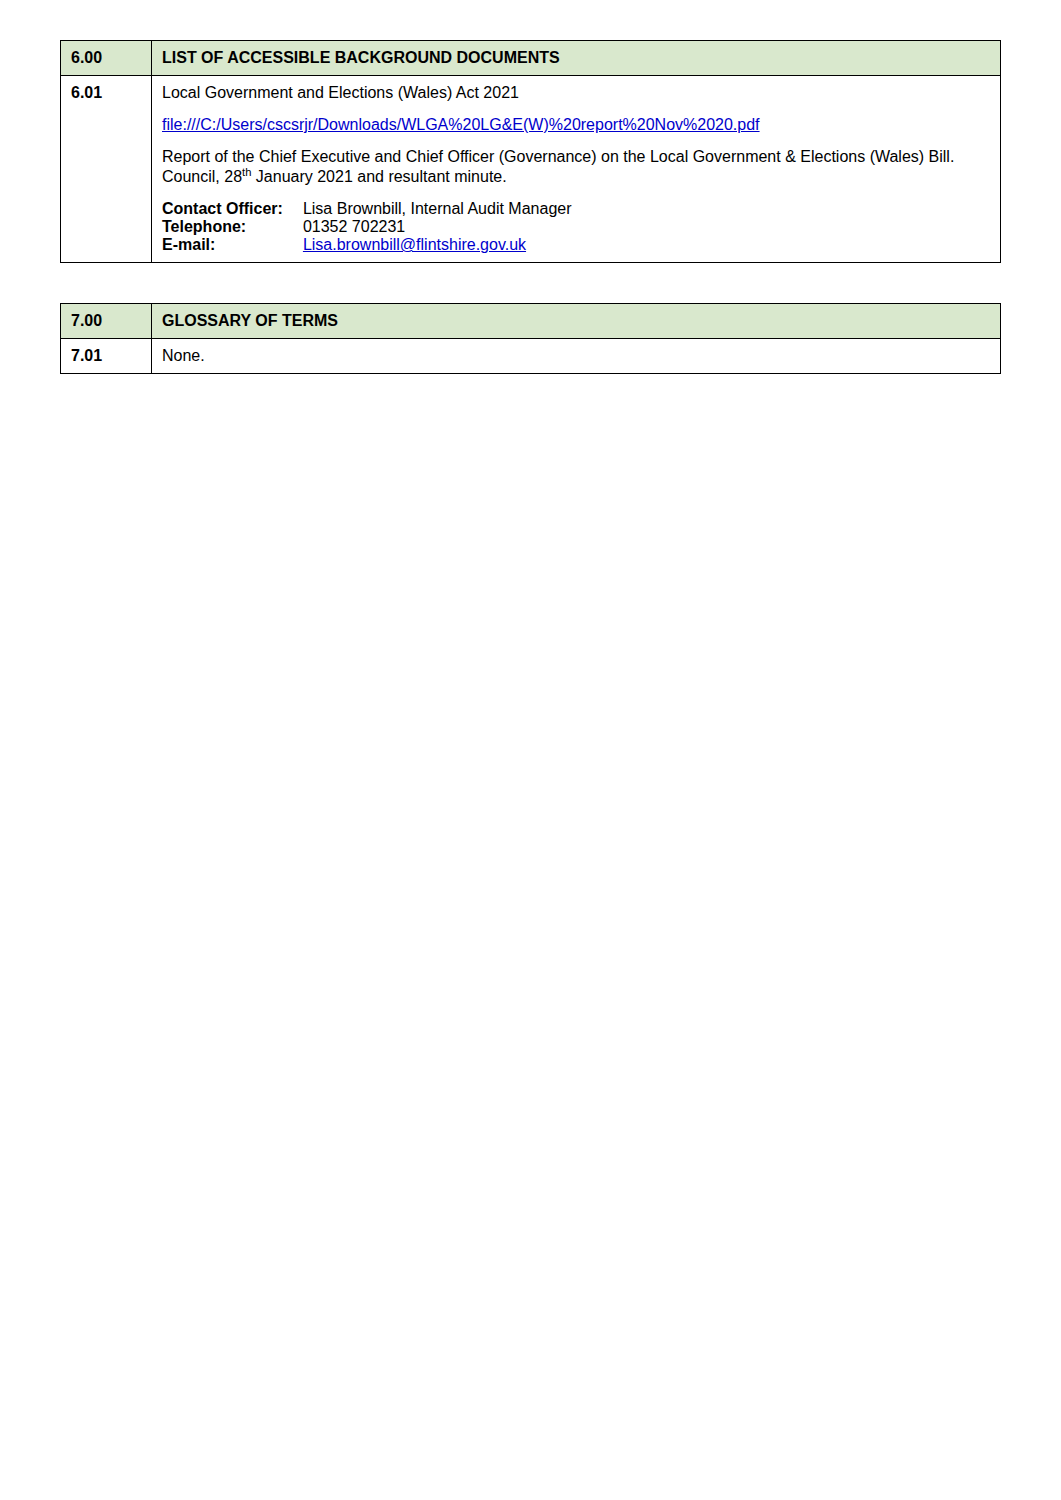| 6.00 | LIST OF ACCESSIBLE BACKGROUND DOCUMENTS |
| 6.01 | Local Government and Elections (Wales) Act 2021 file:///C:/Users/cscsrjr/Downloads/WLGA%20LG&E(W)%20report%20Nov%2020.pdf Report of the Chief Executive and Chief Officer (Governance) on the Local Government & Elections (Wales) Bill. Council, 28 th January 2021 and resultant minute. / Contact Officer: / Lisa Brownbill, Internal Audit Manager / / Telephone: / 01352 702231 / / E-mail: / Lisa.brownbill@flintshire.gov.uk / |
| 7.00 | GLOSSARY OF TERMS |
| 7.01 | None. |